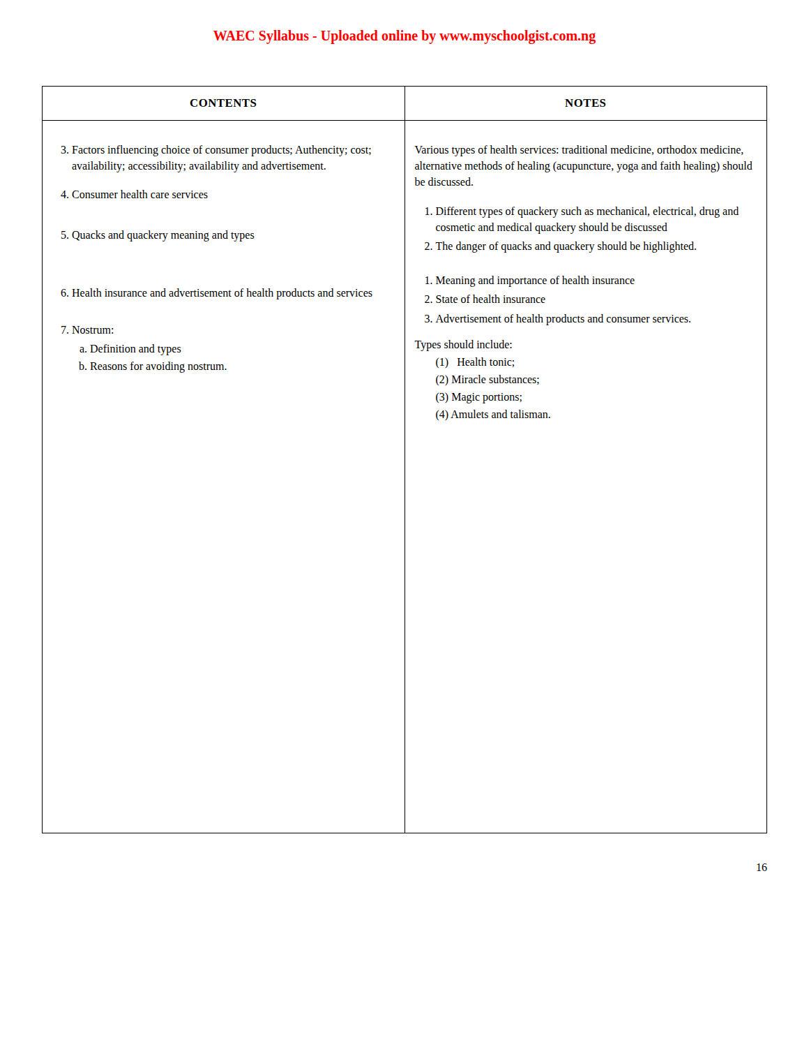WAEC Syllabus - Uploaded online by www.myschoolgist.com.ng
| CONTENTS | NOTES |
| --- | --- |
| Factors influencing choice of consumer products; Authencity; cost; availability; accessibility; availability and advertisement. Consumer health care services Quacks and quackery meaning and types Health insurance and advertisement of health products and services Nostrum: Definition and types Reasons for avoiding nostrum. | Various types of health services: traditional medicine, orthodox medicine, alternative methods of healing (acupuncture, yoga and faith healing) should be discussed. Different types of quackery such as mechanical, electrical, drug and cosmetic and medical quackery should be discussed The danger of quacks and quackery should be highlighted. Meaning and importance of health insurance State of health insurance Advertisement of health products and consumer services. Types should include: (1) Health tonic; (2) Miracle substances; (3) Magic portions; (4) Amulets and talisman. |
16